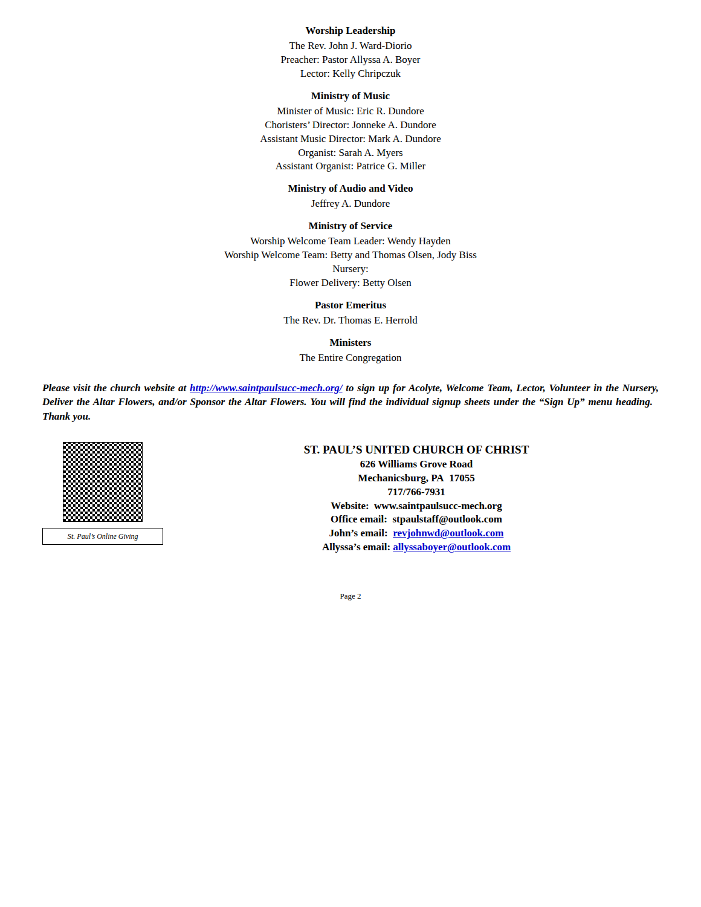Worship Leadership
The Rev. John J. Ward-Diorio
Preacher: Pastor Allyssa A. Boyer
Lector: Kelly Chripczuk
Ministry of Music
Minister of Music: Eric R. Dundore
Choristers’ Director: Jonneke A. Dundore
Assistant Music Director: Mark A. Dundore
Organist: Sarah A. Myers
Assistant Organist: Patrice G. Miller
Ministry of Audio and Video
Jeffrey A. Dundore
Ministry of Service
Worship Welcome Team Leader: Wendy Hayden
Worship Welcome Team: Betty and Thomas Olsen, Jody Biss
Nursery:
Flower Delivery: Betty Olsen
Pastor Emeritus
The Rev. Dr. Thomas E. Herrold
Ministers
The Entire Congregation
Please visit the church website at http://www.saintpaulsucc-mech.org/ to sign up for Acolyte, Welcome Team, Lector, Volunteer in the Nursery, Deliver the Altar Flowers, and/or Sponsor the Altar Flowers. You will find the individual signup sheets under the “Sign Up” menu heading. Thank you.
St. Paul’s Online Giving
ST. PAUL’S UNITED CHURCH OF CHRIST
626 Williams Grove Road
Mechanicsburg, PA 17055
717/766-7931
Website: www.saintpaulsucc-mech.org
Office email: stpaulstaff@outlook.com
John’s email: revjohnwd@outlook.com
Allyssa’s email: allyssaboyer@outlook.com
Page 2